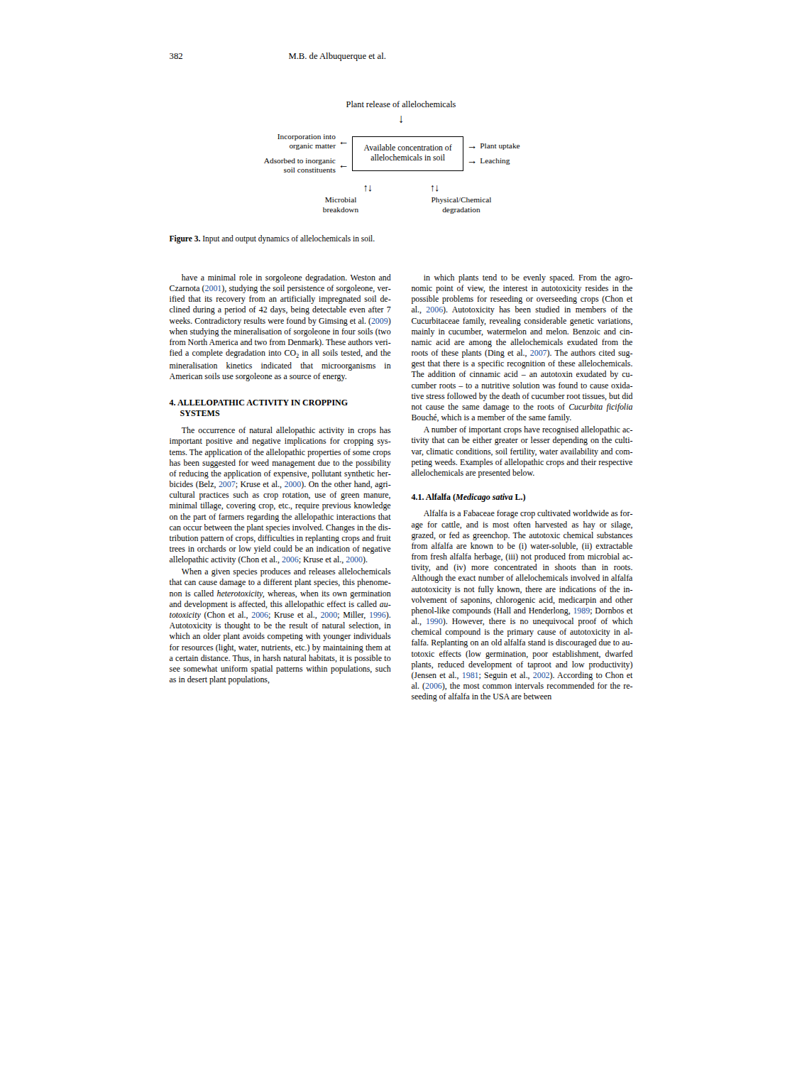382 M.B. de Albuquerque et al.
Plant release of allelochemicals
↓
Incorporation into
organic matter ←
Adsorbed to inorganic
soil constituents ←
Available concentration of
allelochemicals in soil
→ Plant uptake
→ Leaching
↑↓ ↑↓
Microbial
breakdown
Physical/Chemical
degradation
Figure 3. Input and output dynamics of allelochemicals in soil.
have a minimal role in sorgoleone degradation. Weston and Czarnota (2001), studying the soil persistence of sorgoleone, verified that its recovery from an artificially impregnated soil declined during a period of 42 days, being detectable even after 7 weeks. Contradictory results were found by Gimsing et al. (2009) when studying the mineralisation of sorgoleone in four soils (two from North America and two from Denmark). These authors verified a complete degradation into CO2 in all soils tested, and the mineralisation kinetics indicated that microorganisms in American soils use sorgoleone as a source of energy.
4. ALLELOPATHIC ACTIVITY IN CROPPING
SYSTEMS
The occurrence of natural allelopathic activity in crops has important positive and negative implications for cropping systems. The application of the allelopathic properties of some crops has been suggested for weed management due to the possibility of reducing the application of expensive, pollutant synthetic herbicides (Belz, 2007; Kruse et al., 2000). On the other hand, agricultural practices such as crop rotation, use of green manure, minimal tillage, covering crop, etc., require previous knowledge on the part of farmers regarding the allelopathic interactions that can occur between the plant species involved. Changes in the distribution pattern of crops, difficulties in replanting crops and fruit trees in orchards or low yield could be an indication of negative allelopathic activity (Chon et al., 2006; Kruse et al., 2000).
When a given species produces and releases allelochemicals that can cause damage to a different plant species, this phenomenon is called heterotoxicity, whereas, when its own germination and development is affected, this allelopathic effect is called autotoxicity (Chon et al., 2006; Kruse et al., 2000; Miller, 1996). Autotoxicity is thought to be the result of natural selection, in which an older plant avoids competing with younger individuals for resources (light, water, nutrients, etc.) by maintaining them at a certain distance. Thus, in harsh natural habitats, it is possible to see somewhat uniform spatial patterns within populations, such as in desert plant populations,
in which plants tend to be evenly spaced. From the agronomic point of view, the interest in autotoxicity resides in the possible problems for reseeding or overseeding crops (Chon et al., 2006). Autotoxicity has been studied in members of the Cucurbitaceae family, revealing considerable genetic variations, mainly in cucumber, watermelon and melon. Benzoic and cinnamic acid are among the allelochemicals exudated from the roots of these plants (Ding et al., 2007). The authors cited suggest that there is a specific recognition of these allelochemicals. The addition of cinnamic acid – an autotoxin exudated by cucumber roots – to a nutritive solution was found to cause oxidative stress followed by the death of cucumber root tissues, but did not cause the same damage to the roots of Cucurbita ficifolia Bouché, which is a member of the same family.
A number of important crops have recognised allelopathic activity that can be either greater or lesser depending on the cultivar, climatic conditions, soil fertility, water availability and competing weeds. Examples of allelopathic crops and their respective allelochemicals are presented below.
4.1. Alfalfa (Medicago sativa L.)
Alfalfa is a Fabaceae forage crop cultivated worldwide as forage for cattle, and is most often harvested as hay or silage, grazed, or fed as greenchop. The autotoxic chemical substances from alfalfa are known to be (i) water-soluble, (ii) extractable from fresh alfalfa herbage, (iii) not produced from microbial activity, and (iv) more concentrated in shoots than in roots. Although the exact number of allelochemicals involved in alfalfa autotoxicity is not fully known, there are indications of the involvement of saponins, chlorogenic acid, medicarpin and other phenol-like compounds (Hall and Henderlong, 1989; Dornbos et al., 1990). However, there is no unequivocal proof of which chemical compound is the primary cause of autotoxicity in alfalfa. Replanting on an old alfalfa stand is discouraged due to autotoxic effects (low germination, poor establishment, dwarfed plants, reduced development of taproot and low productivity) (Jensen et al., 1981; Seguin et al., 2002). According to Chon et al. (2006), the most common intervals recommended for the reseeding of alfalfa in the USA are between